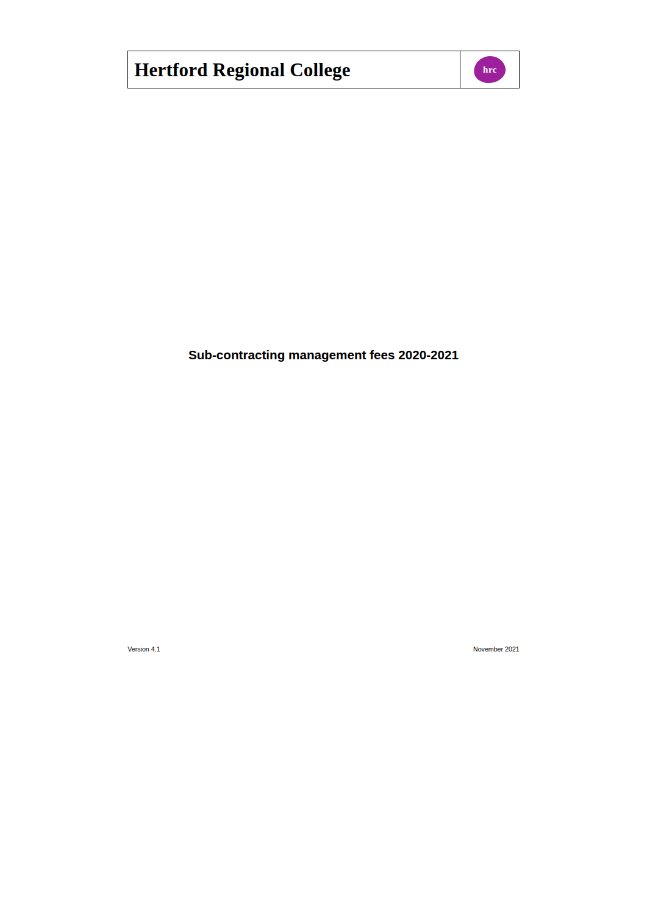Hertford Regional College
hrc
Sub-contracting management fees 2020-2021
Version 4.1
November 2021